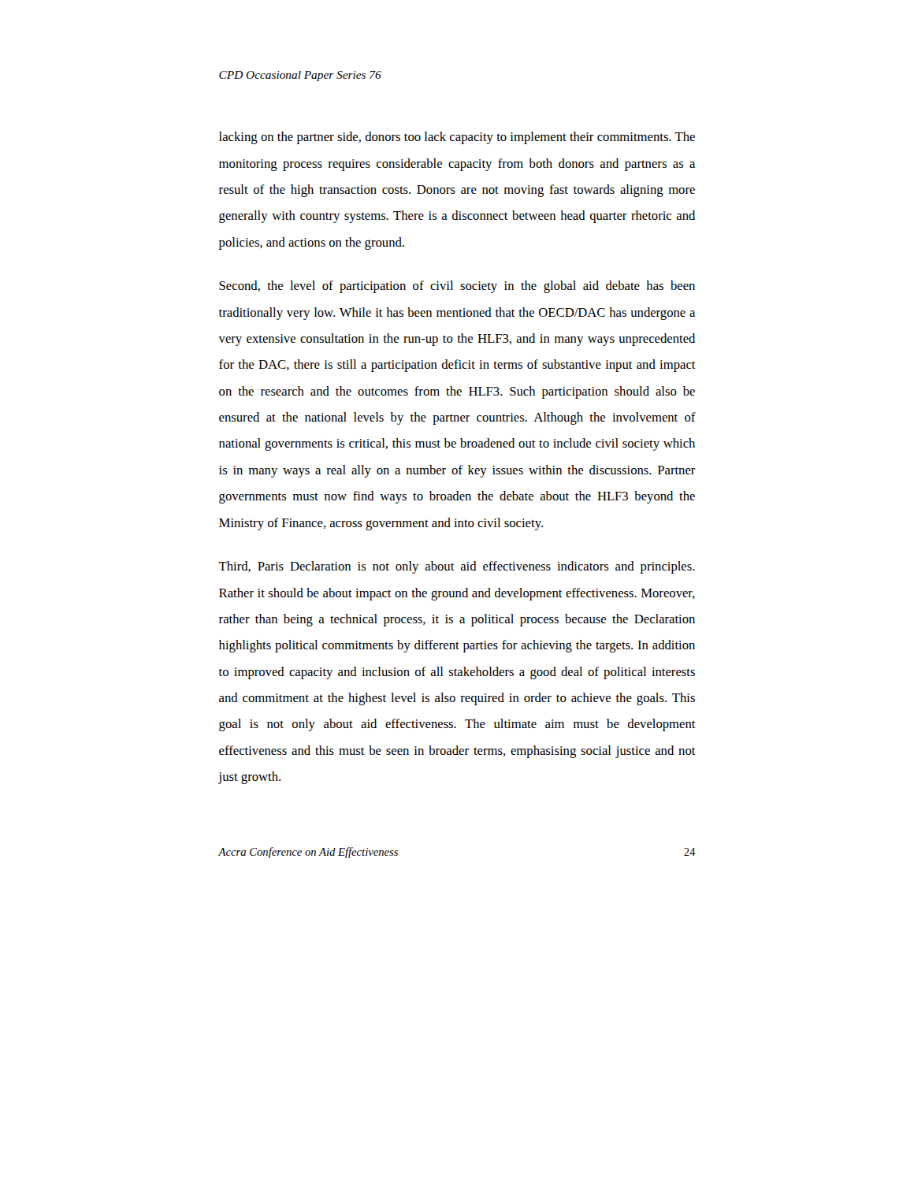CPD Occasional Paper Series 76
lacking on the partner side, donors too lack capacity to implement their commitments. The monitoring process requires considerable capacity from both donors and partners as a result of the high transaction costs. Donors are not moving fast towards aligning more generally with country systems. There is a disconnect between head quarter rhetoric and policies, and actions on the ground.
Second, the level of participation of civil society in the global aid debate has been traditionally very low. While it has been mentioned that the OECD/DAC has undergone a very extensive consultation in the run-up to the HLF3, and in many ways unprecedented for the DAC, there is still a participation deficit in terms of substantive input and impact on the research and the outcomes from the HLF3. Such participation should also be ensured at the national levels by the partner countries. Although the involvement of national governments is critical, this must be broadened out to include civil society which is in many ways a real ally on a number of key issues within the discussions. Partner governments must now find ways to broaden the debate about the HLF3 beyond the Ministry of Finance, across government and into civil society.
Third, Paris Declaration is not only about aid effectiveness indicators and principles. Rather it should be about impact on the ground and development effectiveness. Moreover, rather than being a technical process, it is a political process because the Declaration highlights political commitments by different parties for achieving the targets. In addition to improved capacity and inclusion of all stakeholders a good deal of political interests and commitment at the highest level is also required in order to achieve the goals. This goal is not only about aid effectiveness. The ultimate aim must be development effectiveness and this must be seen in broader terms, emphasising social justice and not just growth.
Accra Conference on Aid Effectiveness 24